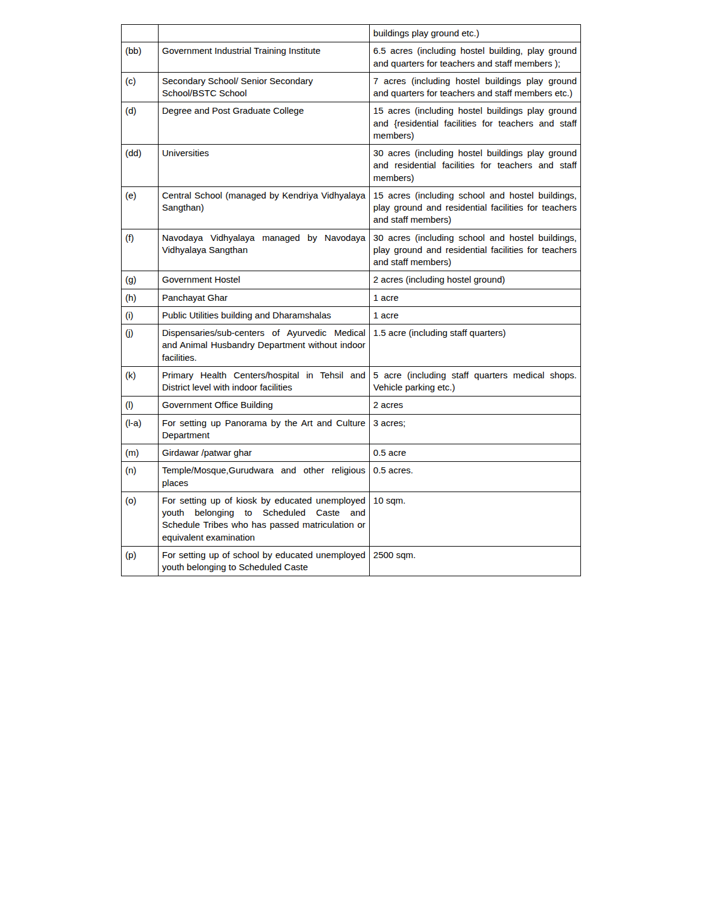| | | buildings play ground etc.) |
| (bb) | Government Industrial Training Institute | 6.5 acres (including hostel building, play ground and quarters for teachers and staff members ); |
| (c) | Secondary School/ Senior Secondary School/BSTC School | 7 acres (including hostel buildings play ground and quarters for teachers and staff members etc.) |
| (d) | Degree and Post Graduate College | 15 acres (including hostel buildings play ground and {residential facilities for teachers and staff members) |
| (dd) | Universities | 30 acres (including hostel buildings play ground and residential facilities for teachers and staff members) |
| (e) | Central School (managed by Kendriya Vidhyalaya Sangthan) | 15 acres (including school and hostel buildings, play ground and residential facilities for teachers and staff members) |
| (f) | Navodaya Vidhyalaya managed by Navodaya Vidhyalaya Sangthan | 30 acres (including school and hostel buildings, play ground and residential facilities for teachers and staff members) |
| (g) | Government Hostel | 2 acres (including hostel ground) |
| (h) | Panchayat Ghar | 1 acre |
| (i) | Public Utilities building and Dharamshalas | 1 acre |
| (j) | Dispensaries/sub-centers of Ayurvedic Medical and Animal Husbandry Department without indoor facilities. | 1.5 acre (including staff quarters) |
| (k) | Primary Health Centers/hospital in Tehsil and District level with indoor facilities | 5 acre (including staff quarters medical shops. Vehicle parking etc.) |
| (l) | Government Office Building | 2 acres |
| (l-a) | For setting up Panorama by the Art and Culture Department | 3 acres; |
| (m) | Girdawar /patwar ghar | 0.5 acre |
| (n) | Temple/Mosque,Gurudwara and other religious places | 0.5 acres. |
| (o) | For setting up of kiosk by educated unemployed youth belonging to Scheduled Caste and Schedule Tribes who has passed matriculation or equivalent examination | 10 sqm. |
| (p) | For setting up of school by educated unemployed youth belonging to Scheduled Caste | 2500 sqm. |